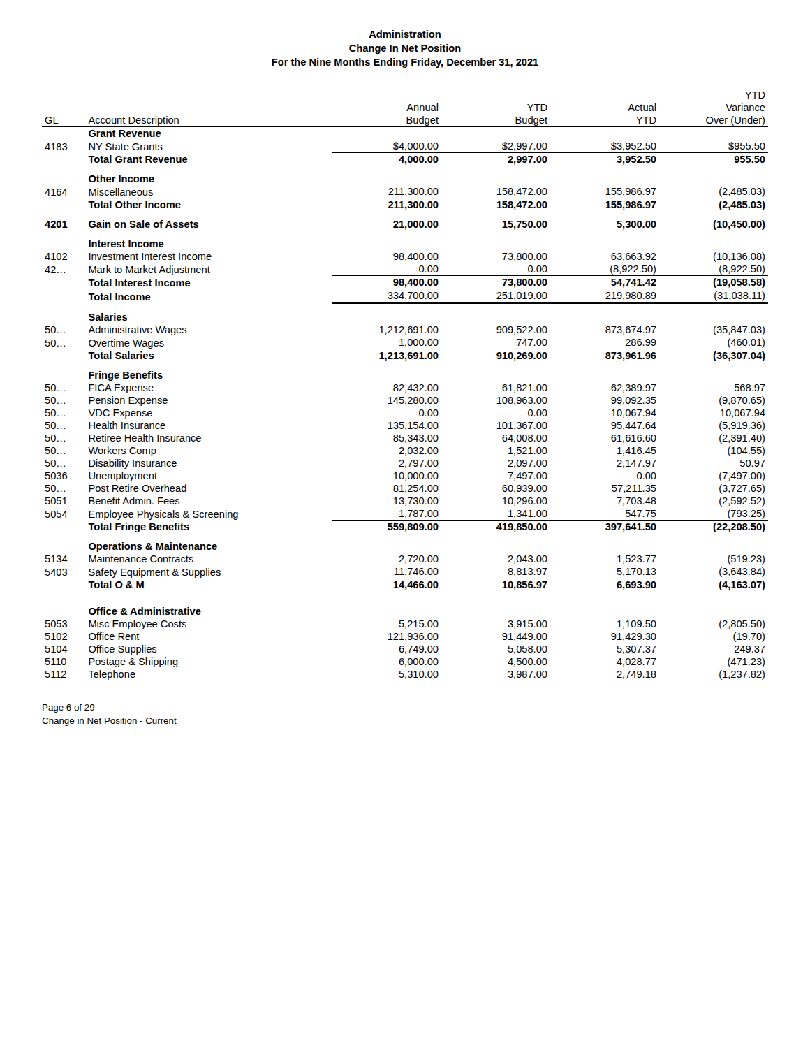Administration
Change In Net Position
For the Nine Months Ending Friday, December 31, 2021
| | | | | | YTD |
| --- | --- | --- | --- | --- | --- |
| | | Annual | YTD | Actual | Variance |
| GL | Account Description | Budget | Budget | YTD | Over (Under) |
| | Grant Revenue | | | | |
| 4183 | NY State Grants | $4,000.00 | $2,997.00 | $3,952.50 | $955.50 |
| | Total Grant Revenue | 4,000.00 | 2,997.00 | 3,952.50 | 955.50 |
| | Other Income | | | | |
| 4164 | Miscellaneous | 211,300.00 | 158,472.00 | 155,986.97 | (2,485.03) |
| | Total Other Income | 211,300.00 | 158,472.00 | 155,986.97 | (2,485.03) |
| 4201 | Gain on Sale of Assets | 21,000.00 | 15,750.00 | 5,300.00 | (10,450.00) |
| | Interest Income | | | | |
| 4102 | Investment Interest Income | 98,400.00 | 73,800.00 | 63,663.92 | (10,136.08) |
| 42… | Mark to Market Adjustment | 0.00 | 0.00 | (8,922.50) | (8,922.50) |
| | Total Interest Income | 98,400.00 | 73,800.00 | 54,741.42 | (19,058.58) |
| | Total Income | 334,700.00 | 251,019.00 | 219,980.89 | (31,038.11) |
| | Salaries | | | | |
| 50… | Administrative Wages | 1,212,691.00 | 909,522.00 | 873,674.97 | (35,847.03) |
| 50… | Overtime Wages | 1,000.00 | 747.00 | 286.99 | (460.01) |
| | Total Salaries | 1,213,691.00 | 910,269.00 | 873,961.96 | (36,307.04) |
| | Fringe Benefits | | | | |
| 50… | FICA Expense | 82,432.00 | 61,821.00 | 62,389.97 | 568.97 |
| 50… | Pension Expense | 145,280.00 | 108,963.00 | 99,092.35 | (9,870.65) |
| 50… | VDC Expense | 0.00 | 0.00 | 10,067.94 | 10,067.94 |
| 50… | Health Insurance | 135,154.00 | 101,367.00 | 95,447.64 | (5,919.36) |
| 50… | Retiree Health Insurance | 85,343.00 | 64,008.00 | 61,616.60 | (2,391.40) |
| 50… | Workers Comp | 2,032.00 | 1,521.00 | 1,416.45 | (104.55) |
| 50… | Disability Insurance | 2,797.00 | 2,097.00 | 2,147.97 | 50.97 |
| 5036 | Unemployment | 10,000.00 | 7,497.00 | 0.00 | (7,497.00) |
| 50… | Post Retire Overhead | 81,254.00 | 60,939.00 | 57,211.35 | (3,727.65) |
| 5051 | Benefit Admin. Fees | 13,730.00 | 10,296.00 | 7,703.48 | (2,592.52) |
| 5054 | Employee Physicals & Screening | 1,787.00 | 1,341.00 | 547.75 | (793.25) |
| | Total Fringe Benefits | 559,809.00 | 419,850.00 | 397,641.50 | (22,208.50) |
| | Operations & Maintenance | | | | |
| 5134 | Maintenance Contracts | 2,720.00 | 2,043.00 | 1,523.77 | (519.23) |
| 5403 | Safety Equipment & Supplies | 11,746.00 | 8,813.97 | 5,170.13 | (3,643.84) |
| | Total O & M | 14,466.00 | 10,856.97 | 6,693.90 | (4,163.07) |
| | Office & Administrative | | | | |
| 5053 | Misc Employee Costs | 5,215.00 | 3,915.00 | 1,109.50 | (2,805.50) |
| 5102 | Office Rent | 121,936.00 | 91,449.00 | 91,429.30 | (19.70) |
| 5104 | Office Supplies | 6,749.00 | 5,058.00 | 5,307.37 | 249.37 |
| 5110 | Postage & Shipping | 6,000.00 | 4,500.00 | 4,028.77 | (471.23) |
| 5112 | Telephone | 5,310.00 | 3,987.00 | 2,749.18 | (1,237.82) |
Page 6 of 29
Change in Net Position - Current